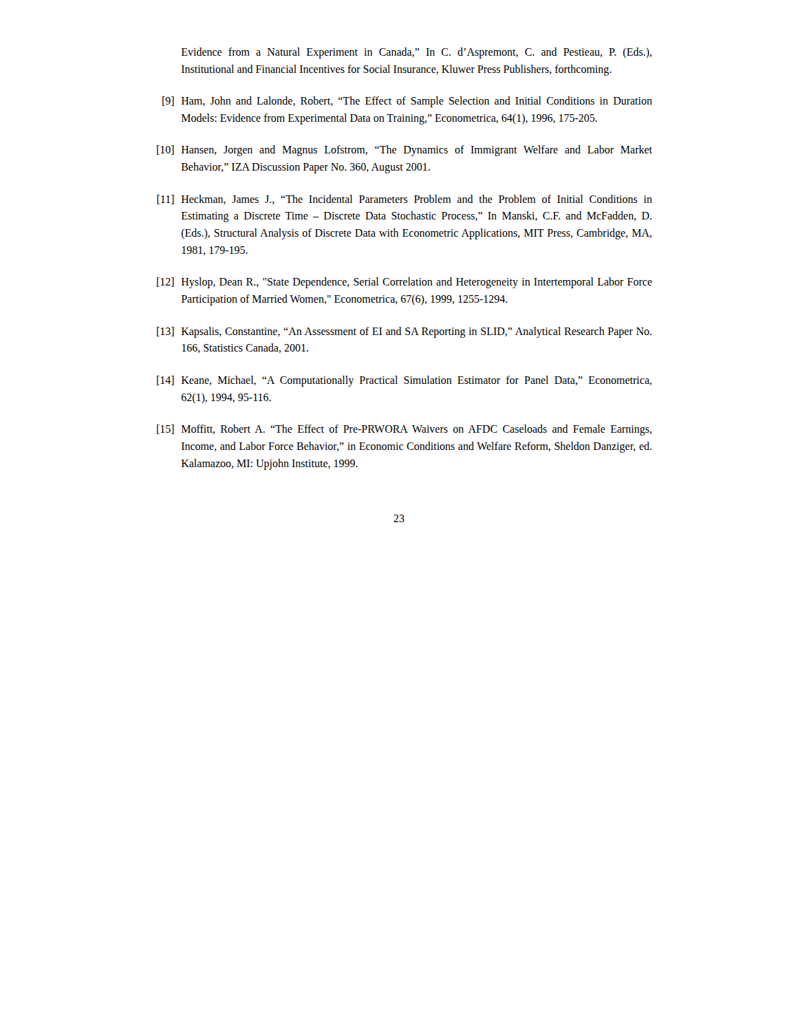Evidence from a Natural Experiment in Canada,” In C. d’Aspremont, C. and Pestieau, P. (Eds.), Institutional and Financial Incentives for Social Insurance, Kluwer Press Publishers, forthcoming.
[9] Ham, John and Lalonde, Robert, “The Effect of Sample Selection and Initial Conditions in Duration Models: Evidence from Experimental Data on Training,” Econometrica, 64(1), 1996, 175-205.
[10] Hansen, Jorgen and Magnus Lofstrom, “The Dynamics of Immigrant Welfare and Labor Market Behavior,” IZA Discussion Paper No. 360, August 2001.
[11] Heckman, James J., “The Incidental Parameters Problem and the Problem of Initial Conditions in Estimating a Discrete Time – Discrete Data Stochastic Process,” In Manski, C.F. and McFadden, D. (Eds.), Structural Analysis of Discrete Data with Econometric Applications, MIT Press, Cambridge, MA, 1981, 179-195.
[12] Hyslop, Dean R., "State Dependence, Serial Correlation and Heterogeneity in Intertemporal Labor Force Participation of Married Women," Econometrica, 67(6), 1999, 1255-1294.
[13] Kapsalis, Constantine, “An Assessment of EI and SA Reporting in SLID,” Analytical Research Paper No. 166, Statistics Canada, 2001.
[14] Keane, Michael, “A Computationally Practical Simulation Estimator for Panel Data,” Econometrica, 62(1), 1994, 95-116.
[15] Moffitt, Robert A. “The Effect of Pre-PRWORA Waivers on AFDC Caseloads and Female Earnings, Income, and Labor Force Behavior,” in Economic Conditions and Welfare Reform, Sheldon Danziger, ed. Kalamazoo, MI: Upjohn Institute, 1999.
23